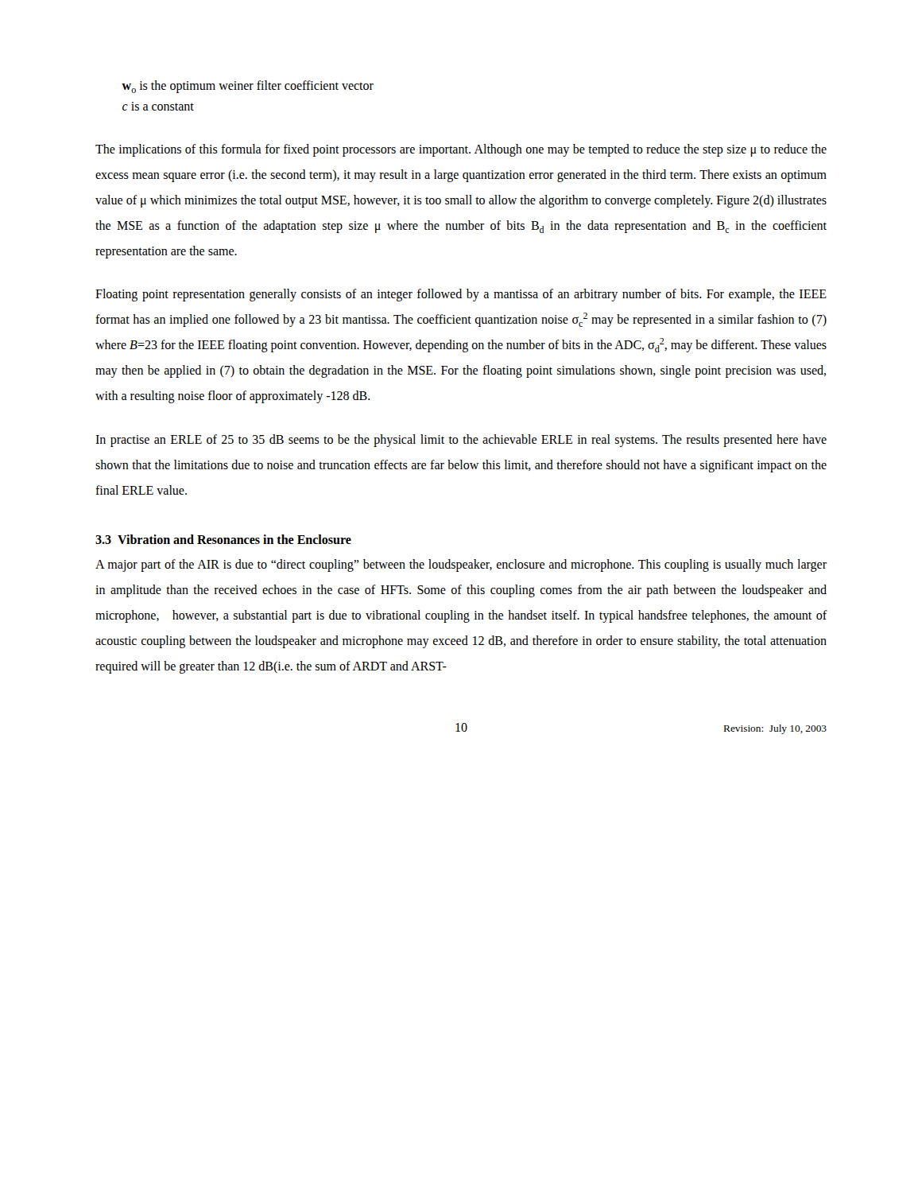wo is the optimum weiner filter coefficient vector
c is a constant
The implications of this formula for fixed point processors are important. Although one may be tempted to reduce the step size μ to reduce the excess mean square error (i.e. the second term), it may result in a large quantization error generated in the third term. There exists an optimum value of μ which minimizes the total output MSE, however, it is too small to allow the algorithm to converge completely. Figure 2(d) illustrates the MSE as a function of the adaptation step size μ where the number of bits Bd in the data representation and Bc in the coefficient representation are the same.
Floating point representation generally consists of an integer followed by a mantissa of an arbitrary number of bits. For example, the IEEE format has an implied one followed by a 23 bit mantissa. The coefficient quantization noise σc2 may be represented in a similar fashion to (7) where B=23 for the IEEE floating point convention. However, depending on the number of bits in the ADC, σd2, may be different. These values may then be applied in (7) to obtain the degradation in the MSE. For the floating point simulations shown, single point precision was used, with a resulting noise floor of approximately -128 dB.
In practise an ERLE of 25 to 35 dB seems to be the physical limit to the achievable ERLE in real systems. The results presented here have shown that the limitations due to noise and truncation effects are far below this limit, and therefore should not have a significant impact on the final ERLE value.
3.3 Vibration and Resonances in the Enclosure
A major part of the AIR is due to “direct coupling” between the loudspeaker, enclosure and microphone. This coupling is usually much larger in amplitude than the received echoes in the case of HFTs. Some of this coupling comes from the air path between the loudspeaker and microphone, however, a substantial part is due to vibrational coupling in the handset itself. In typical handsfree telephones, the amount of acoustic coupling between the loudspeaker and microphone may exceed 12 dB, and therefore in order to ensure stability, the total attenuation required will be greater than 12 dB(i.e. the sum of ARDT and ARST-
10
Revision: July 10, 2003